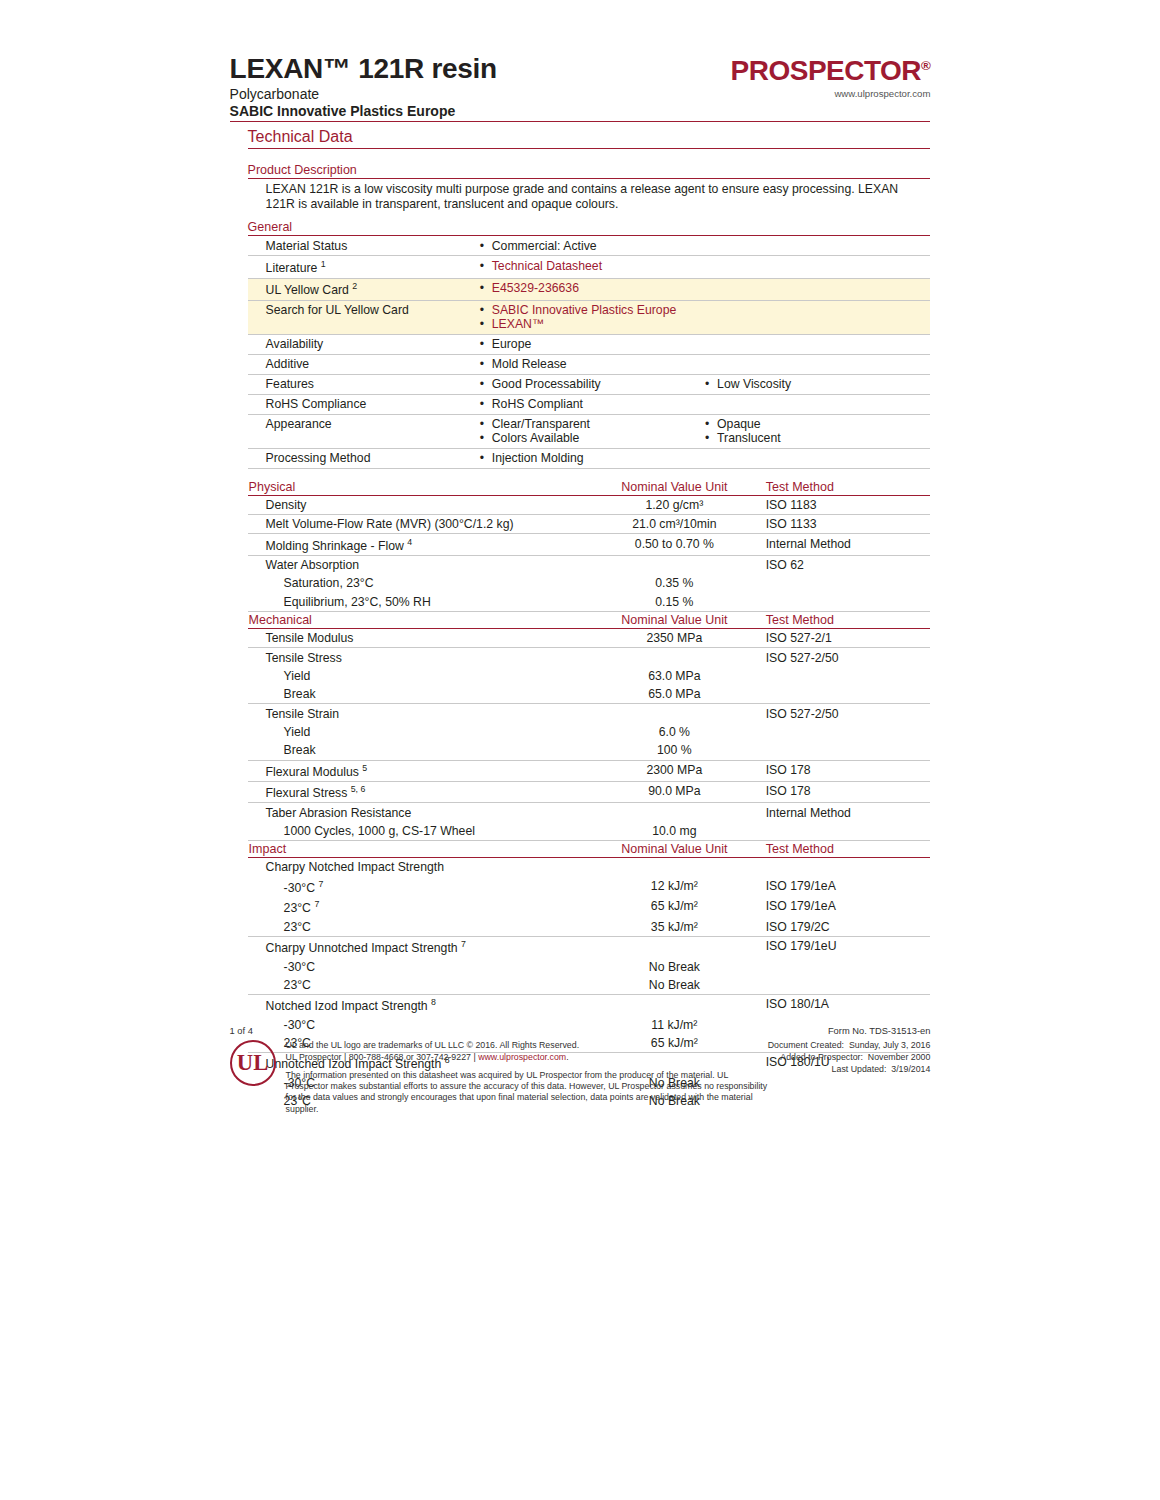LEXAN™ 121R resin
Polycarbonate
SABIC Innovative Plastics Europe
PROSPECTOR®
www.ulprospector.com
Technical Data
Product Description
LEXAN 121R is a low viscosity multi purpose grade and contains a release agent to ensure easy processing. LEXAN 121R is available in transparent, translucent and opaque colours.
General
| Material Status | • Commercial: Active | |
| Literature 1 | • Technical Datasheet | |
| UL Yellow Card 2 | • E45329-236636 | |
| Search for UL Yellow Card | • SABIC Innovative Plastics Europe • LEXAN™ | |
| Availability | • Europe | |
| Additive | • Mold Release | |
| Features | • Good Processability | • Low Viscosity |
| RoHS Compliance | • RoHS Compliant | |
| Appearance | • Clear/Transparent • Colors Available | • Opaque • Translucent |
| Processing Method | • Injection Molding | |
| Physical | Nominal Value Unit | Test Method |
| --- | --- | --- |
| Density | 1.20 g/cm³ | ISO 1183 |
| Melt Volume-Flow Rate (MVR) (300°C/1.2 kg) | 21.0 cm³/10min | ISO 1133 |
| Molding Shrinkage - Flow 4 | 0.50 to 0.70 % | Internal Method |
| Water Absorption | | ISO 62 |
| Saturation, 23°C | 0.35 % | |
| Equilibrium, 23°C, 50% RH | 0.15 % | |
| Mechanical | Nominal Value Unit | Test Method |
| Tensile Modulus | 2350 MPa | ISO 527-2/1 |
| Tensile Stress | | ISO 527-2/50 |
| Yield | 63.0 MPa | |
| Break | 65.0 MPa | |
| Tensile Strain | | ISO 527-2/50 |
| Yield | 6.0 % | |
| Break | 100 % | |
| Flexural Modulus 5 | 2300 MPa | ISO 178 |
| Flexural Stress 5, 6 | 90.0 MPa | ISO 178 |
| Taber Abrasion Resistance | | Internal Method |
| 1000 Cycles, 1000 g, CS-17 Wheel | 10.0 mg | |
| Impact | Nominal Value Unit | Test Method |
| Charpy Notched Impact Strength | | |
| -30°C 7 | 12 kJ/m² | ISO 179/1eA |
| 23°C 7 | 65 kJ/m² | ISO 179/1eA |
| 23°C | 35 kJ/m² | ISO 179/2C |
| Charpy Unnotched Impact Strength 7 | | ISO 179/1eU |
| -30°C | No Break | |
| 23°C | No Break | |
| Notched Izod Impact Strength 8 | | ISO 180/1A |
| -30°C | 11 kJ/m² | |
| 23°C | 65 kJ/m² | |
| Unnotched Izod Impact Strength 8 | | ISO 180/1U |
| -30°C | No Break | |
| 23°C | No Break | |
1 of 4
Form No. TDS-31513-en
UL
UL and the UL logo are trademarks of UL LLC © 2016. All Rights Reserved.
UL Prospector | 800-788-4668 or 307-742-9227 | www.ulprospector.com.
The information presented on this datasheet was acquired by UL Prospector from the producer of the material. UL Prospector makes substantial efforts to assure the accuracy of this data. However, UL Prospector assumes no responsibility for the data values and strongly encourages that upon final material selection, data points are validated with the material supplier.
Document Created: Sunday, July 3, 2016
Added to Prospector: November 2000
Last Updated: 3/19/2014